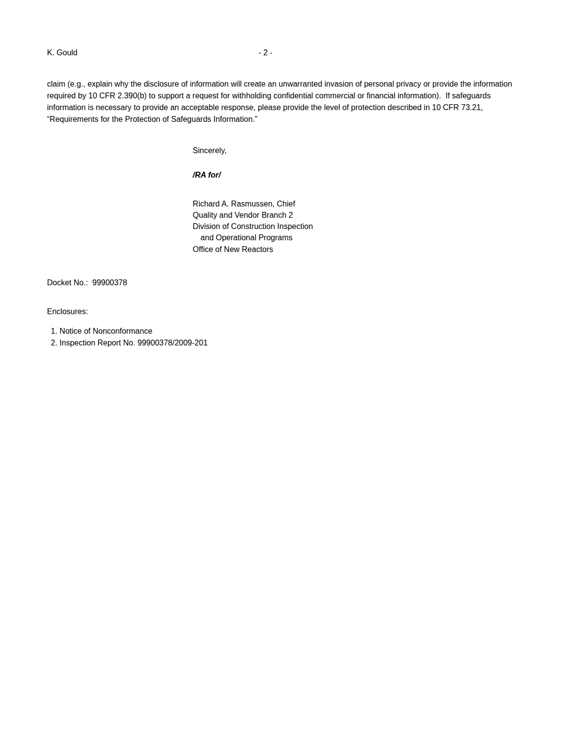K. Gould
- 2 -
claim (e.g., explain why the disclosure of information will create an unwarranted invasion of personal privacy or provide the information required by 10 CFR 2.390(b) to support a request for withholding confidential commercial or financial information). If safeguards information is necessary to provide an acceptable response, please provide the level of protection described in 10 CFR 73.21, “Requirements for the Protection of Safeguards Information.”
Sincerely,
/RA for/
Richard A. Rasmussen, Chief
Quality and Vendor Branch 2
Division of Construction Inspection
and Operational Programs
Office of New Reactors
Docket No.: 99900378
Enclosures:
Notice of Nonconformance
Inspection Report No. 99900378/2009-201